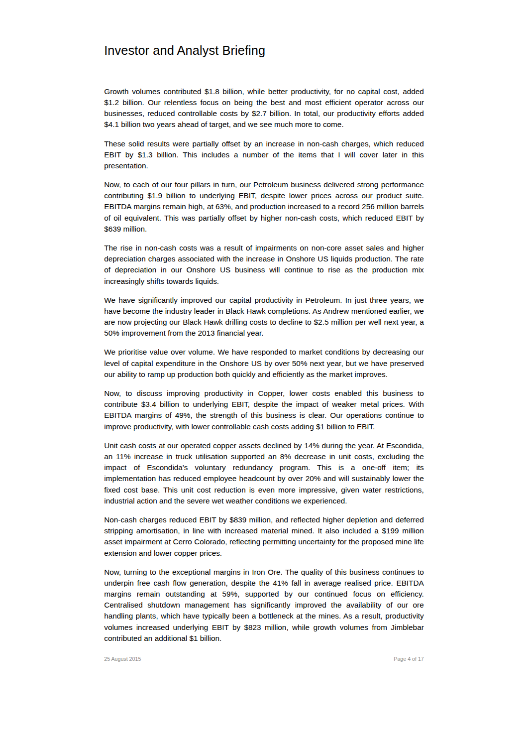Investor and Analyst Briefing
Growth volumes contributed $1.8 billion, while better productivity, for no capital cost, added $1.2 billion. Our relentless focus on being the best and most efficient operator across our businesses, reduced controllable costs by $2.7 billion. In total, our productivity efforts added $4.1 billion two years ahead of target, and we see much more to come.
These solid results were partially offset by an increase in non-cash charges, which reduced EBIT by $1.3 billion. This includes a number of the items that I will cover later in this presentation.
Now, to each of our four pillars in turn, our Petroleum business delivered strong performance contributing $1.9 billion to underlying EBIT, despite lower prices across our product suite. EBITDA margins remain high, at 63%, and production increased to a record 256 million barrels of oil equivalent. This was partially offset by higher non-cash costs, which reduced EBIT by $639 million.
The rise in non-cash costs was a result of impairments on non-core asset sales and higher depreciation charges associated with the increase in Onshore US liquids production. The rate of depreciation in our Onshore US business will continue to rise as the production mix increasingly shifts towards liquids.
We have significantly improved our capital productivity in Petroleum. In just three years, we have become the industry leader in Black Hawk completions. As Andrew mentioned earlier, we are now projecting our Black Hawk drilling costs to decline to $2.5 million per well next year, a 50% improvement from the 2013 financial year.
We prioritise value over volume. We have responded to market conditions by decreasing our level of capital expenditure in the Onshore US by over 50% next year, but we have preserved our ability to ramp up production both quickly and efficiently as the market improves.
Now, to discuss improving productivity in Copper, lower costs enabled this business to contribute $3.4 billion to underlying EBIT, despite the impact of weaker metal prices. With EBITDA margins of 49%, the strength of this business is clear. Our operations continue to improve productivity, with lower controllable cash costs adding $1 billion to EBIT.
Unit cash costs at our operated copper assets declined by 14% during the year. At Escondida, an 11% increase in truck utilisation supported an 8% decrease in unit costs, excluding the impact of Escondida's voluntary redundancy program. This is a one-off item; its implementation has reduced employee headcount by over 20% and will sustainably lower the fixed cost base. This unit cost reduction is even more impressive, given water restrictions, industrial action and the severe wet weather conditions we experienced.
Non-cash charges reduced EBIT by $839 million, and reflected higher depletion and deferred stripping amortisation, in line with increased material mined. It also included a $199 million asset impairment at Cerro Colorado, reflecting permitting uncertainty for the proposed mine life extension and lower copper prices.
Now, turning to the exceptional margins in Iron Ore. The quality of this business continues to underpin free cash flow generation, despite the 41% fall in average realised price. EBITDA margins remain outstanding at 59%, supported by our continued focus on efficiency. Centralised shutdown management has significantly improved the availability of our ore handling plants, which have typically been a bottleneck at the mines. As a result, productivity volumes increased underlying EBIT by $823 million, while growth volumes from Jimblebar contributed an additional $1 billion.
25 August 2015 Page 4 of 17